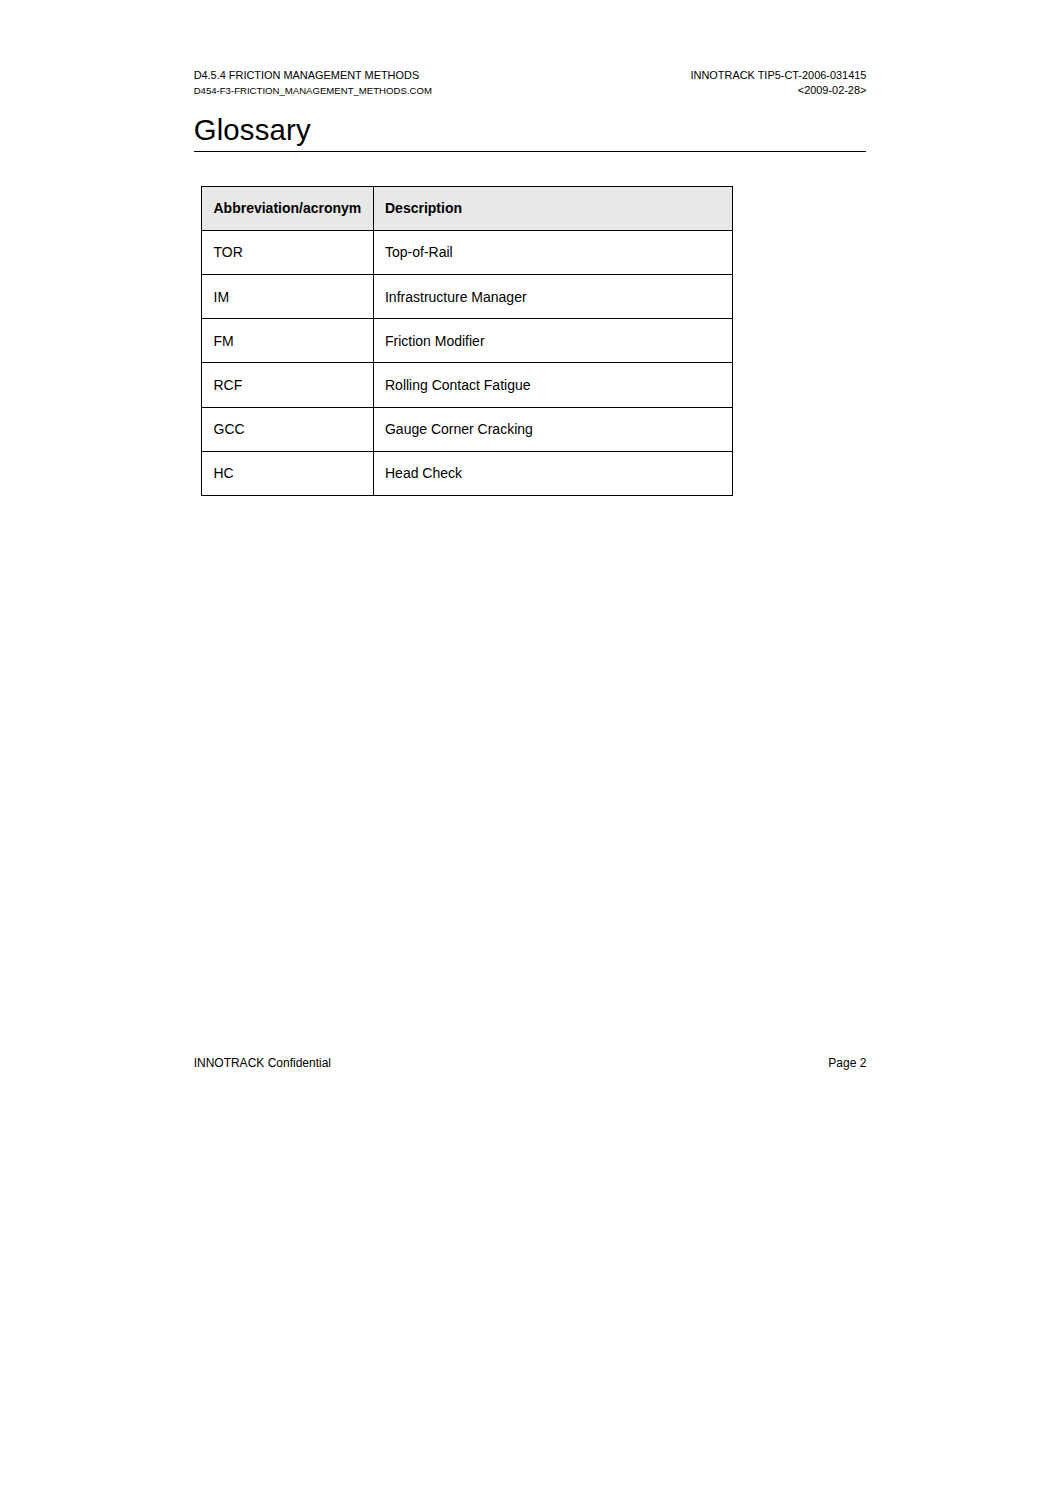D4.5.4 FRICTION MANAGEMENT METHODS
D454-F3-FRICTION_MANAGEMENT_METHODS.COM
INNOTRACK TIP5-CT-2006-031415
<2009-02-28>
Glossary
| Abbreviation/acronym | Description |
| --- | --- |
| TOR | Top-of-Rail |
| IM | Infrastructure Manager |
| FM | Friction Modifier |
| RCF | Rolling Contact Fatigue |
| GCC | Gauge Corner Cracking |
| HC | Head Check |
INNOTRACK Confidential
Page 2